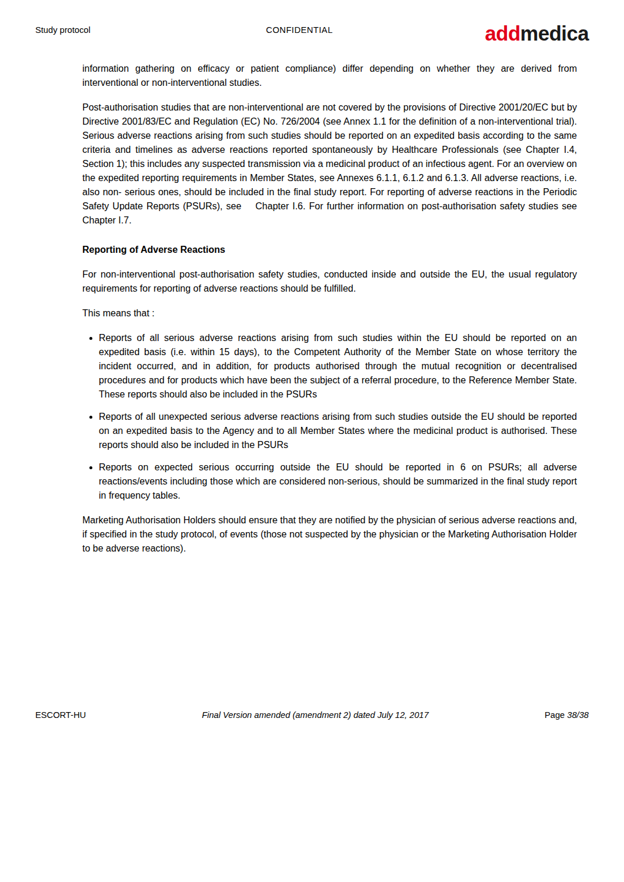Study protocol
CONFIDENTIAL
add medica
information gathering on efficacy or patient compliance) differ depending on whether they are derived from interventional or non-interventional studies.
Post-authorisation studies that are non-interventional are not covered by the provisions of Directive 2001/20/EC but by Directive 2001/83/EC and Regulation (EC) No. 726/2004 (see Annex 1.1 for the definition of a non-interventional trial). Serious adverse reactions arising from such studies should be reported on an expedited basis according to the same criteria and timelines as adverse reactions reported spontaneously by Healthcare Professionals (see Chapter I.4, Section 1); this includes any suspected transmission via a medicinal product of an infectious agent. For an overview on the expedited reporting requirements in Member States, see Annexes 6.1.1, 6.1.2 and 6.1.3. All adverse reactions, i.e. also non- serious ones, should be included in the final study report. For reporting of adverse reactions in the Periodic Safety Update Reports (PSURs), see Chapter I.6. For further information on post-authorisation safety studies see Chapter I.7.
Reporting of Adverse Reactions
For non-interventional post-authorisation safety studies, conducted inside and outside the EU, the usual regulatory requirements for reporting of adverse reactions should be fulfilled.
This means that :
Reports of all serious adverse reactions arising from such studies within the EU should be reported on an expedited basis (i.e. within 15 days), to the Competent Authority of the Member State on whose territory the incident occurred, and in addition, for products authorised through the mutual recognition or decentralised procedures and for products which have been the subject of a referral procedure, to the Reference Member State. These reports should also be included in the PSURs
Reports of all unexpected serious adverse reactions arising from such studies outside the EU should be reported on an expedited basis to the Agency and to all Member States where the medicinal product is authorised. These reports should also be included in the PSURs
Reports on expected serious occurring outside the EU should be reported in 6 on PSURs; all adverse reactions/events including those which are considered non-serious, should be summarized in the final study report in frequency tables.
Marketing Authorisation Holders should ensure that they are notified by the physician of serious adverse reactions and, if specified in the study protocol, of events (those not suspected by the physician or the Marketing Authorisation Holder to be adverse reactions).
ESCORT-HU
Final Version amended (amendment 2) dated July 12, 2017
Page 38/38